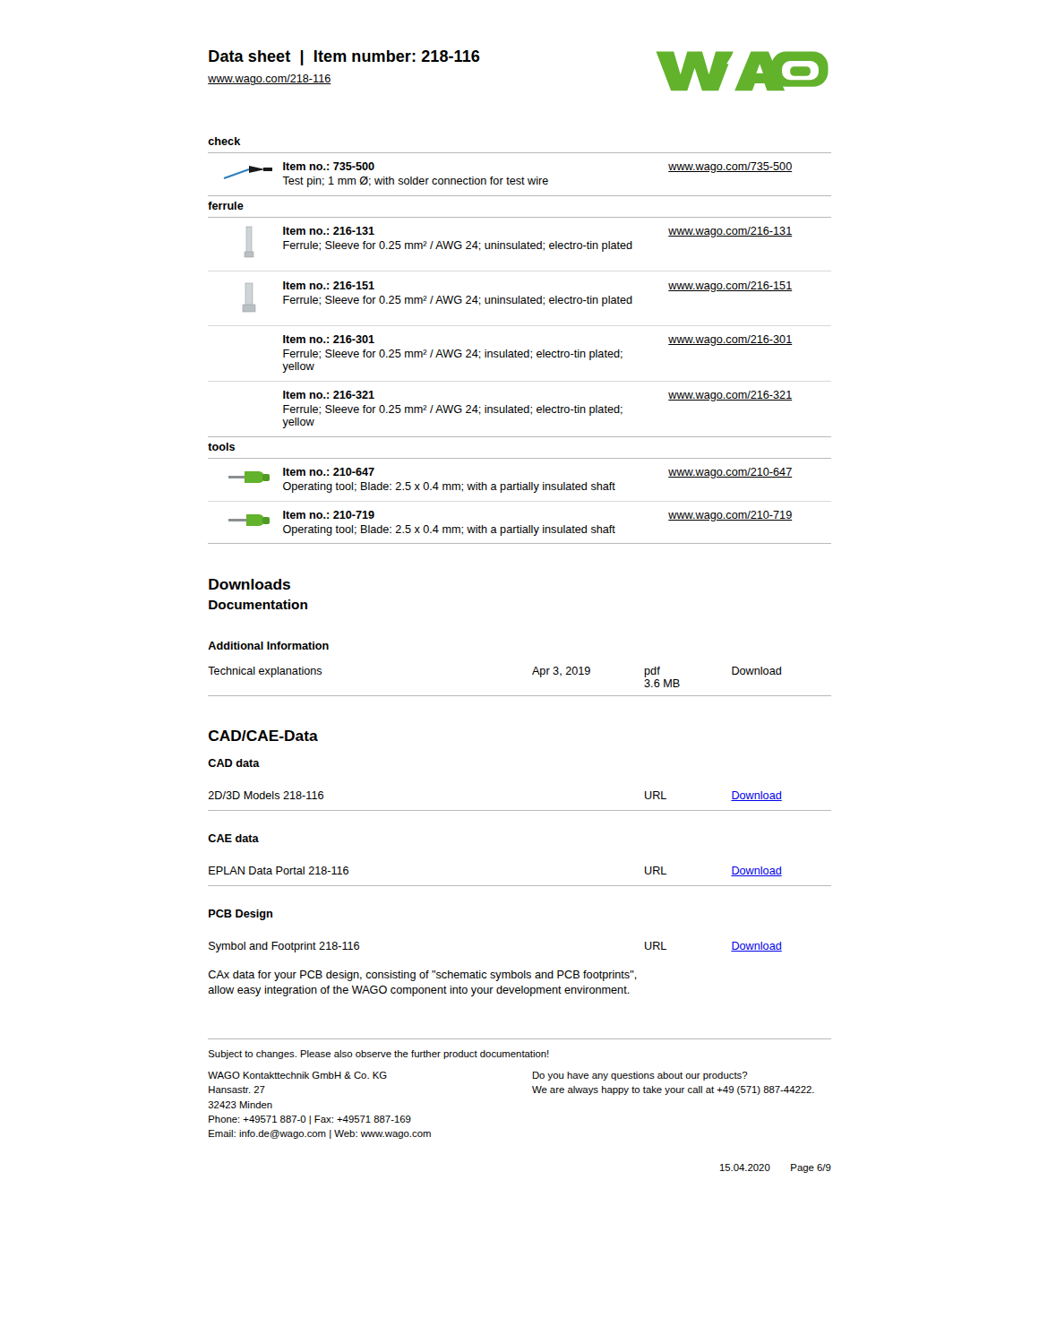Data sheet | Item number: 218-116
www.wago.com/218-116
| check |
| | Item no.: 735-500 Test pin; 1 mm Ø; with solder connection for test wire | www.wago.com/735-500 |
| ferrule |
| | Item no.: 216-131 Ferrule; Sleeve for 0.25 mm² / AWG 24; uninsulated; electro-tin plated | www.wago.com/216-131 |
| | Item no.: 216-151 Ferrule; Sleeve for 0.25 mm² / AWG 24; uninsulated; electro-tin plated | www.wago.com/216-151 |
| | Item no.: 216-301 Ferrule; Sleeve for 0.25 mm² / AWG 24; insulated; electro-tin plated; yellow | www.wago.com/216-301 |
| | Item no.: 216-321 Ferrule; Sleeve for 0.25 mm² / AWG 24; insulated; electro-tin plated; yellow | www.wago.com/216-321 |
| tools |
| | Item no.: 210-647 Operating tool; Blade: 2.5 x 0.4 mm; with a partially insulated shaft | www.wago.com/210-647 |
| | Item no.: 210-719 Operating tool; Blade: 2.5 x 0.4 mm; with a partially insulated shaft | www.wago.com/210-719 |
Downloads
Documentation
| Additional Information |
| Technical explanations | Apr 3, 2019 | pdf 3.6 MB | Download |
CAD/CAE-Data
| CAD data |
| 2D/3D Models 218-116 | URL | Download |
| CAE data |
| EPLAN Data Portal 218-116 | URL | Download |
| PCB Design |
| Symbol and Footprint 218-116 | URL | Download |
CAx data for your PCB design, consisting of "schematic symbols and PCB footprints",
allow easy integration of the WAGO component into your development environment.
Subject to changes. Please also observe the further product documentation!
WAGO Kontakttechnik GmbH & Co. KG
Hansastr. 27
32423 Minden
Phone: +49571 887-0 | Fax: +49571 887-169
Email: info.de@wago.com | Web: www.wago.com
Do you have any questions about our products?
We are always happy to take your call at +49 (571) 887-44222.
15.04.2020Page 6/9